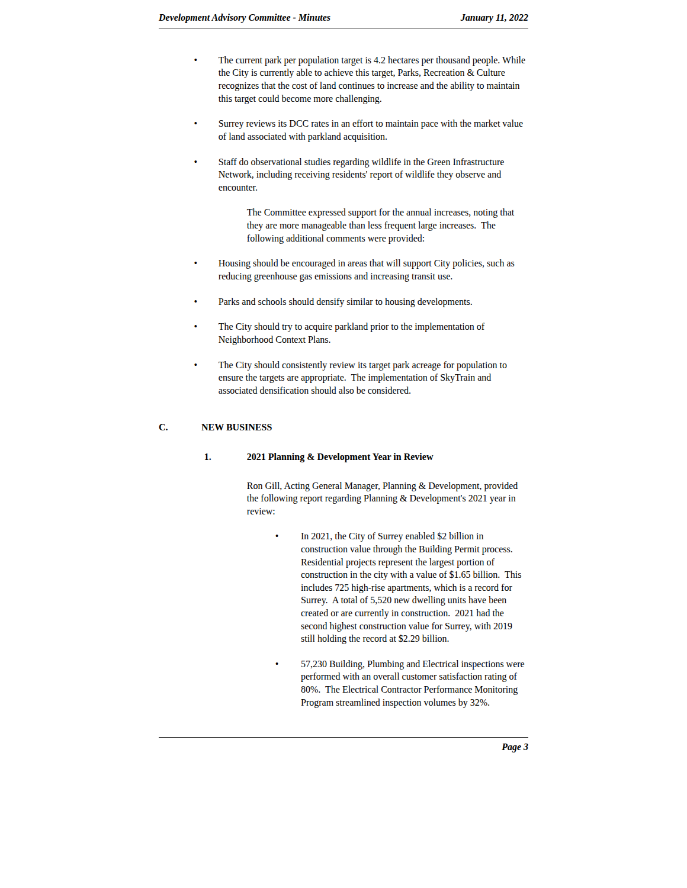Development Advisory Committee - Minutes
January 11, 2022
The current park per population target is 4.2 hectares per thousand people. While the City is currently able to achieve this target, Parks, Recreation & Culture recognizes that the cost of land continues to increase and the ability to maintain this target could become more challenging.
Surrey reviews its DCC rates in an effort to maintain pace with the market value of land associated with parkland acquisition.
Staff do observational studies regarding wildlife in the Green Infrastructure Network, including receiving residents' report of wildlife they observe and encounter.
The Committee expressed support for the annual increases, noting that they are more manageable than less frequent large increases. The following additional comments were provided:
Housing should be encouraged in areas that will support City policies, such as reducing greenhouse gas emissions and increasing transit use.
Parks and schools should densify similar to housing developments.
The City should try to acquire parkland prior to the implementation of Neighborhood Context Plans.
The City should consistently review its target park acreage for population to ensure the targets are appropriate. The implementation of SkyTrain and associated densification should also be considered.
C.
New Business
1.
2021 Planning & Development Year in Review
Ron Gill, Acting General Manager, Planning & Development, provided the following report regarding Planning & Development's 2021 year in review:
In 2021, the City of Surrey enabled $2 billion in construction value through the Building Permit process. Residential projects represent the largest portion of construction in the city with a value of $1.65 billion. This includes 725 high-rise apartments, which is a record for Surrey. A total of 5,520 new dwelling units have been created or are currently in construction. 2021 had the second highest construction value for Surrey, with 2019 still holding the record at $2.29 billion.
57,230 Building, Plumbing and Electrical inspections were performed with an overall customer satisfaction rating of 80%. The Electrical Contractor Performance Monitoring Program streamlined inspection volumes by 32%.
Page 3